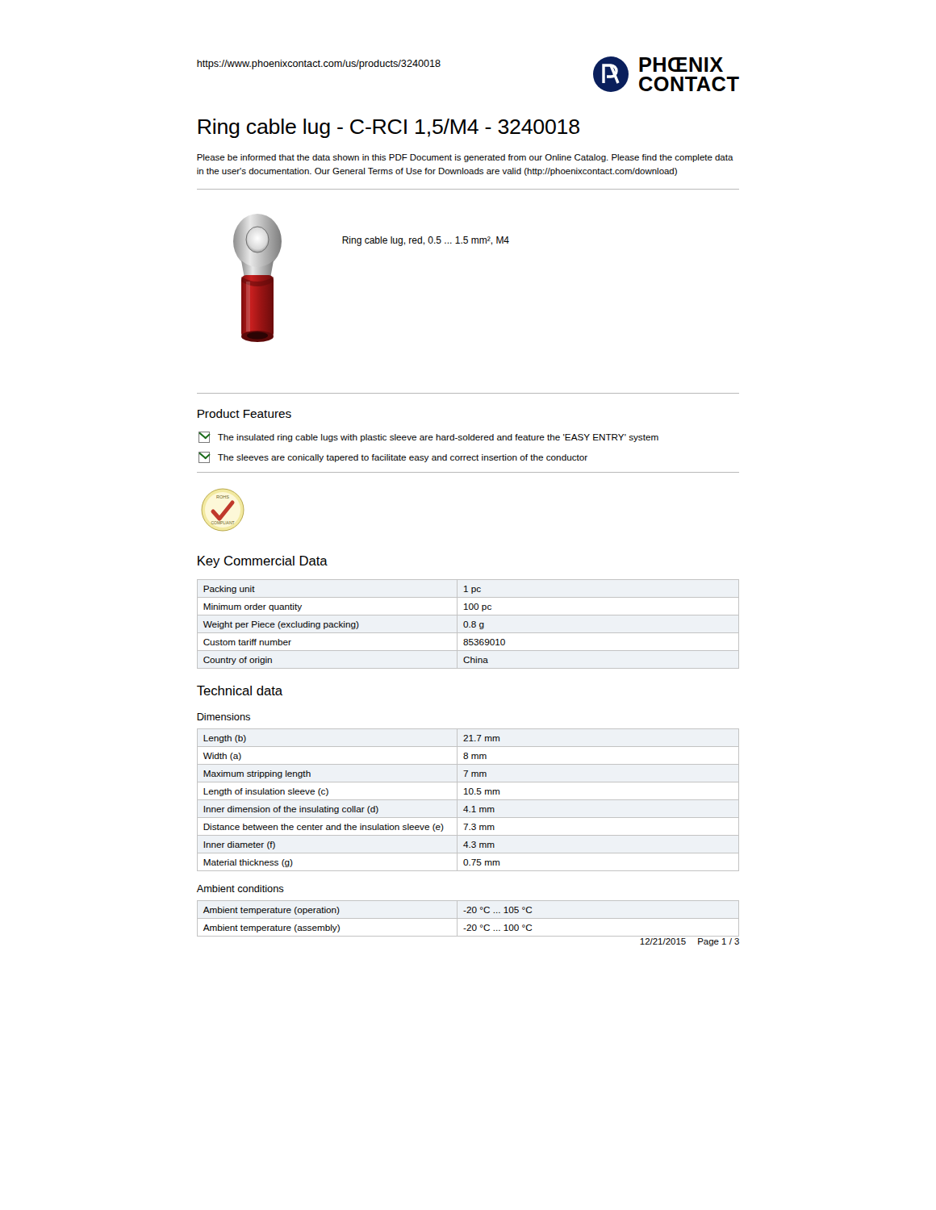https://www.phoenixcontact.com/us/products/3240018
PHŒNIX
CONTACT
Ring cable lug - C-RCI 1,5/M4 - 3240018
Please be informed that the data shown in this PDF Document is generated from our Online Catalog. Please find the complete data in the user's documentation. Our General Terms of Use for Downloads are valid (http://phoenixcontact.com/download)
Ring cable lug, red, 0.5 ... 1.5 mm², M4
Product Features
The insulated ring cable lugs with plastic sleeve are hard-soldered and feature the 'EASY ENTRY' system
The sleeves are conically tapered to facilitate easy and correct insertion of the conductor
ROHS COMPLIANT
Key Commercial Data
| Packing unit | 1 pc |
| Minimum order quantity | 100 pc |
| Weight per Piece (excluding packing) | 0.8 g |
| Custom tariff number | 85369010 |
| Country of origin | China |
Technical data
Dimensions
| Length (b) | 21.7 mm |
| Width (a) | 8 mm |
| Maximum stripping length | 7 mm |
| Length of insulation sleeve (c) | 10.5 mm |
| Inner dimension of the insulating collar (d) | 4.1 mm |
| Distance between the center and the insulation sleeve (e) | 7.3 mm |
| Inner diameter (f) | 4.3 mm |
| Material thickness (g) | 0.75 mm |
Ambient conditions
| Ambient temperature (operation) | -20 °C ... 105 °C |
| Ambient temperature (assembly) | -20 °C ... 100 °C |
12/21/2015 Page 1 / 3